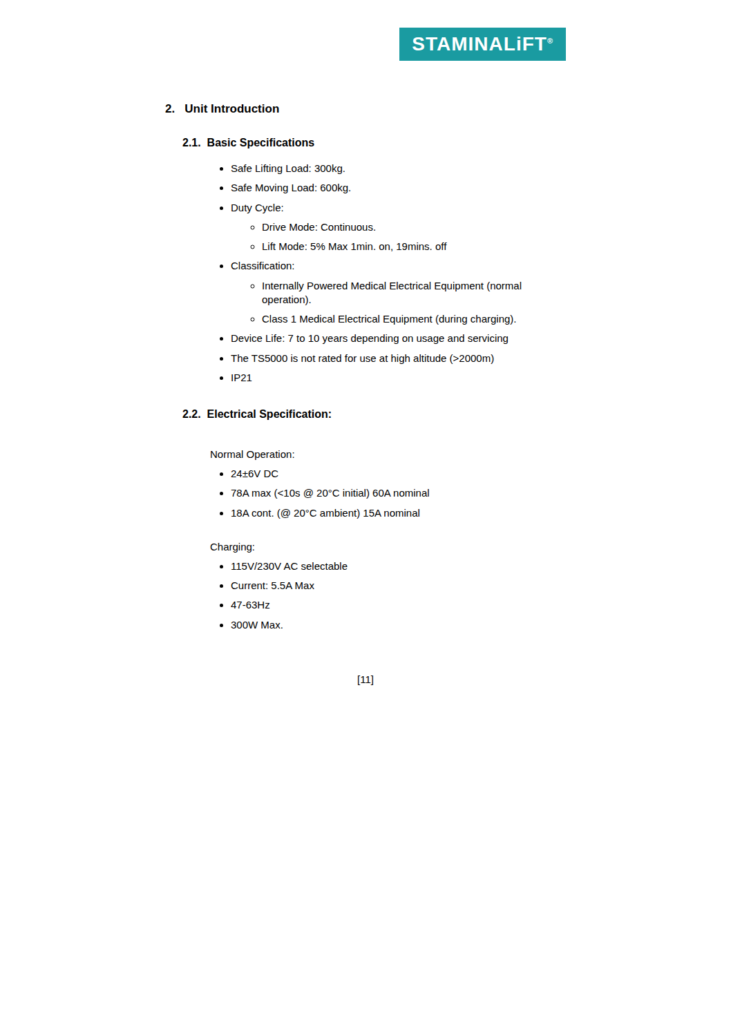STAMINALiFT®
2. Unit Introduction
2.1. Basic Specifications
Safe Lifting Load: 300kg.
Safe Moving Load: 600kg.
Duty Cycle:
Drive Mode: Continuous.
Lift Mode: 5% Max 1min. on, 19mins. off
Classification:
Internally Powered Medical Electrical Equipment (normal operation).
Class 1 Medical Electrical Equipment (during charging).
Device Life: 7 to 10 years depending on usage and servicing
The TS5000 is not rated for use at high altitude (>2000m)
IP21
2.2. Electrical Specification:
Normal Operation:
24±6V DC
78A max (<10s @ 20°C initial) 60A nominal
18A cont. (@ 20°C ambient) 15A nominal
Charging:
115V/230V AC selectable
Current: 5.5A Max
47-63Hz
300W Max.
[11]